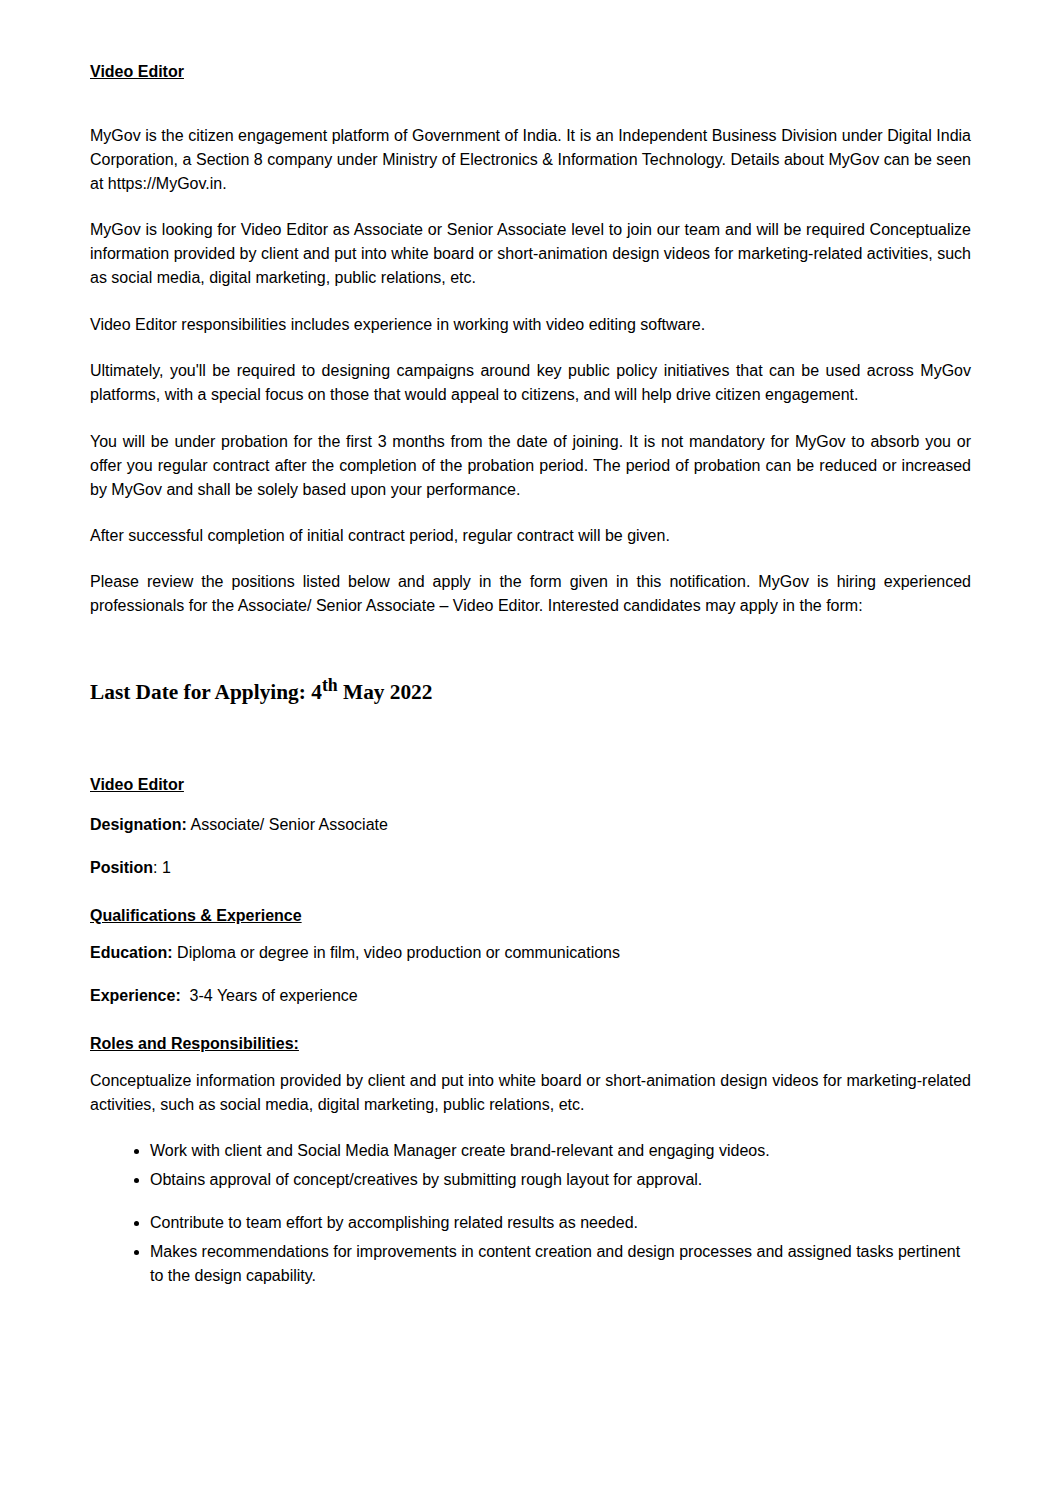Video Editor
MyGov is the citizen engagement platform of Government of India. It is an Independent Business Division under Digital India Corporation, a Section 8 company under Ministry of Electronics & Information Technology. Details about MyGov can be seen at https://MyGov.in.
MyGov is looking for Video Editor as Associate or Senior Associate level to join our team and will be required Conceptualize information provided by client and put into white board or short-animation design videos for marketing-related activities, such as social media, digital marketing, public relations, etc.
Video Editor responsibilities includes experience in working with video editing software.
Ultimately, you'll be required to designing campaigns around key public policy initiatives that can be used across MyGov platforms, with a special focus on those that would appeal to citizens, and will help drive citizen engagement.
You will be under probation for the first 3 months from the date of joining. It is not mandatory for MyGov to absorb you or offer you regular contract after the completion of the probation period. The period of probation can be reduced or increased by MyGov and shall be solely based upon your performance.
After successful completion of initial contract period, regular contract will be given.
Please review the positions listed below and apply in the form given in this notification. MyGov is hiring experienced professionals for the Associate/ Senior Associate – Video Editor. Interested candidates may apply in the form:
Last Date for Applying: 4th May 2022
Video Editor
Designation: Associate/ Senior Associate
Position: 1
Qualifications & Experience
Education: Diploma or degree in film, video production or communications
Experience: 3-4 Years of experience
Roles and Responsibilities:
Conceptualize information provided by client and put into white board or short-animation design videos for marketing-related activities, such as social media, digital marketing, public relations, etc.
Work with client and Social Media Manager create brand-relevant and engaging videos.
Obtains approval of concept/creatives by submitting rough layout for approval.
Contribute to team effort by accomplishing related results as needed.
Makes recommendations for improvements in content creation and design processes and assigned tasks pertinent to the design capability.